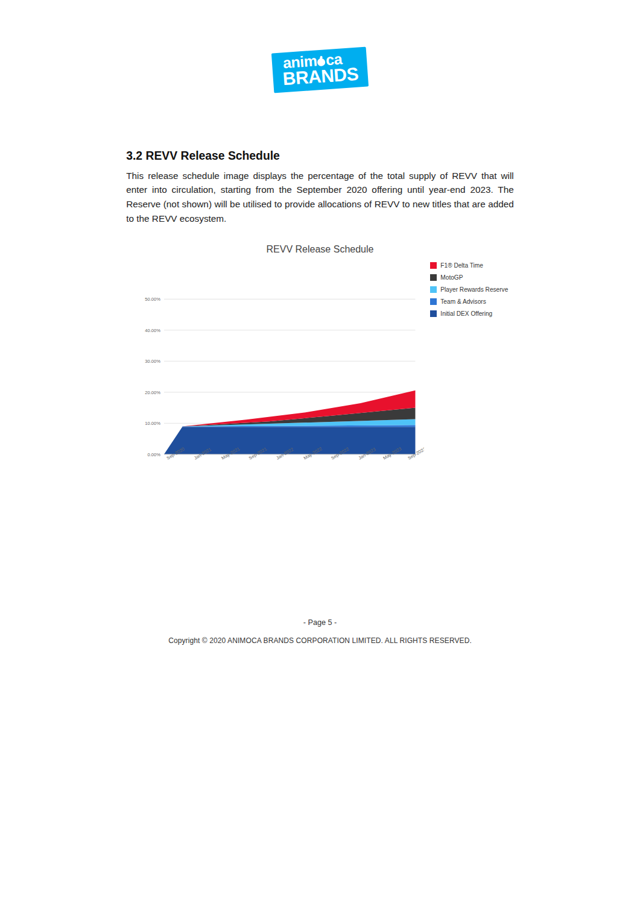anim ca
BRANDS
3.2 REVV Release Schedule
This release schedule image displays the percentage of the total supply of REVV that will enter into circulation, starting from the September 2020 offering until year-end 2023. The Reserve (not shown) will be utilised to provide allocations of REVV to new titles that are added to the REVV ecosystem.
REVV Release Schedule
50.00% 40.00% 30.00% 20.00% 10.00% 0.00% Sep-2020 Jan-2021 May-2021 Sep-2021 Jan-2022 May-2022 Sep-2022 Jan-2023 May-2023 Sep-2023
F1® Delta Time
MotoGP
Player Rewards Reserve
Team & Advisors
Initial DEX Offering
- Page 5 -
Copyright © 2020 ANIMOCA BRANDS CORPORATION LIMITED. ALL RIGHTS RESERVED.